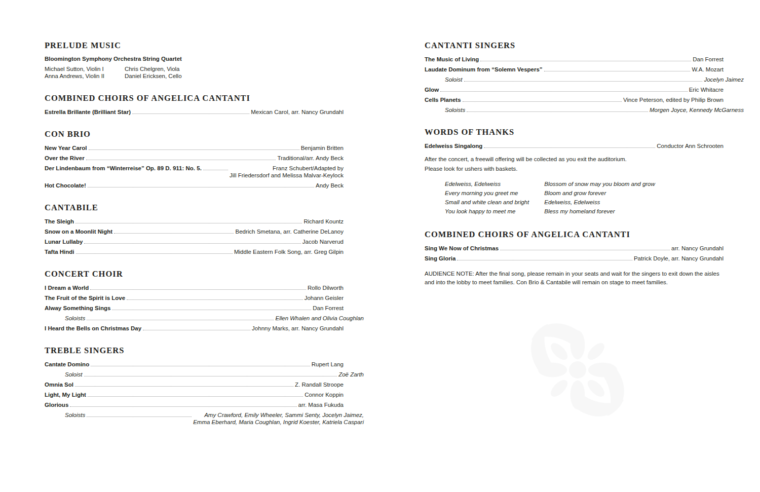PRELUDE MUSIC
Bloomington Symphony Orchestra String Quartet
| Michael Sutton, Violin I | Chris Chelgren, Viola |
| Anna Andrews, Violin II | Daniel Ericksen, Cello |
COMBINED CHOIRS OF ANGELICA CANTANTI
Estrella Brillante (Brilliant Star) Mexican Carol, arr. Nancy Grundahl
CON BRIO
New Year Carol Benjamin Britten
Over the River Traditional/arr. Andy Beck
Der Lindenbaum from “Winterreise” Op. 89 D. 911: No. 5. Franz Schubert/Adapted by
Jill Friedersdorf and Melissa Malvar-Keylock
Hot Chocolate! Andy Beck
CANTABILE
The Sleigh Richard Kountz
Snow on a Moonlit Night Bedrich Smetana, arr. Catherine DeLanoy
Lunar Lullaby Jacob Narverud
Tafta Hindi Middle Eastern Folk Song, arr. Greg Gilpin
CONCERT CHOIR
I Dream a World Rollo Dilworth
The Fruit of the Spirit is Love Johann Geisler
Alway Something Sings Dan Forrest
Soloists Ellen Whalen and Olivia Coughlan
I Heard the Bells on Christmas Day Johnny Marks, arr. Nancy Grundahl
TREBLE SINGERS
Cantate Domino Rupert Lang
Soloist Zoë Zarth
Omnia Sol Z. Randall Stroope
Light, My Light Connor Koppin
Glorious arr. Masa Fukuda
Soloists Amy Crawford, Emily Wheeler, Sammi Senty, Jocelyn Jaimez,
Emma Eberhard, Maria Coughlan, Ingrid Koester, Katriela Caspari
CANTANTI SINGERS
The Music of Living Dan Forrest
Laudate Dominum from “Solemn Vespers” W.A. Mozart
Soloist Jocelyn Jaimez
Glow Eric Whitacre
Cells Planets Vince Peterson, edited by Philip Brown
Soloists Morgen Joyce, Kennedy McGarness
WORDS OF THANKS
Edelweiss Singalong Conductor Ann Schrooten
After the concert, a freewill offering will be collected as you exit the auditorium.
Please look for ushers with baskets.
Edelweiss, Edelweiss
Every morning you greet me
Small and white clean and bright
You look happy to meet me
Blossom of snow may you bloom and grow
Bloom and grow forever
Edelweiss, Edelweiss
Bless my homeland forever
COMBINED CHOIRS OF ANGELICA CANTANTI
Sing We Now of Christmas arr. Nancy Grundahl
Sing Gloria Patrick Doyle, arr. Nancy Grundahl
AUDIENCE NOTE: After the final song, please remain in your seats and wait for the singers to exit down the aisles and into the lobby to meet families. Con Brio & Cantabile will remain on stage to meet families.